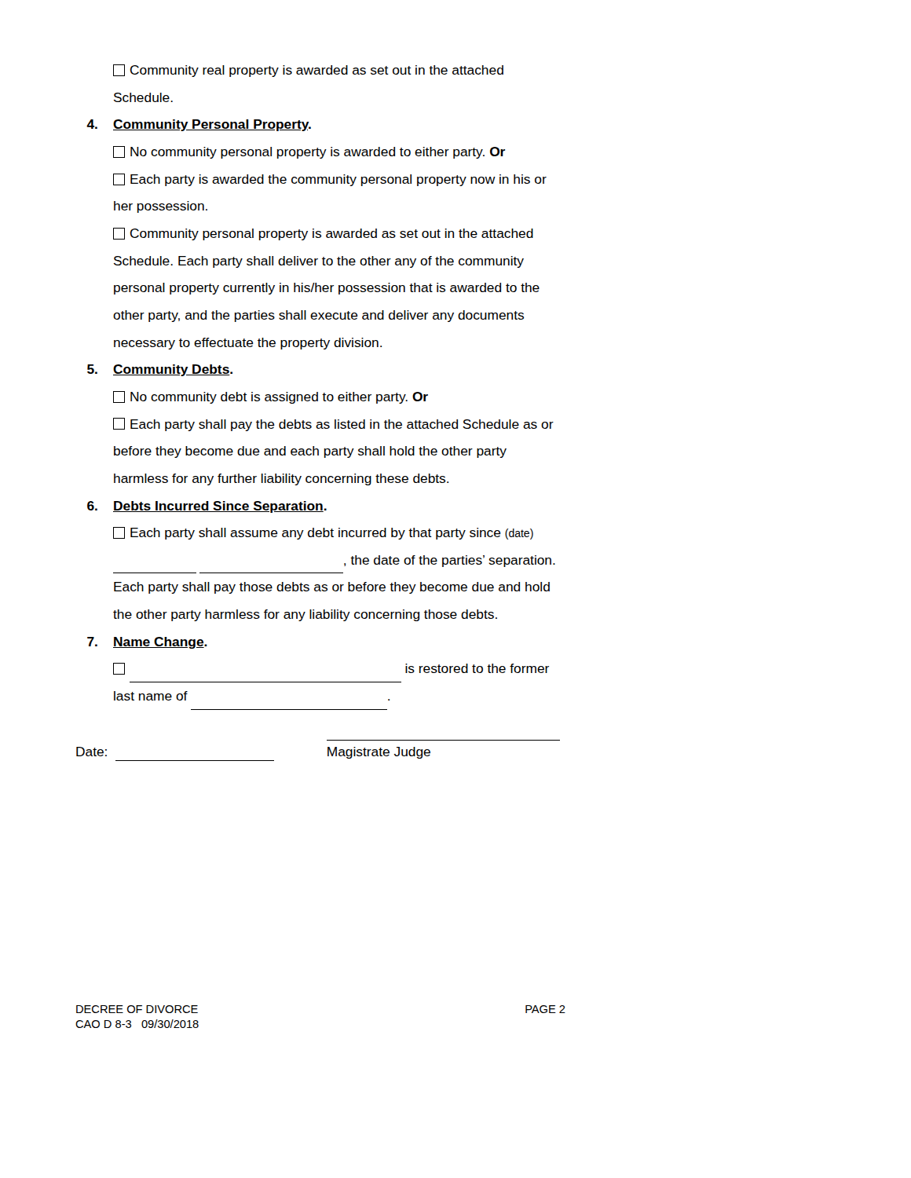Community real property is awarded as set out in the attached Schedule.
4.
Community Personal Property.
No community personal property is awarded to either party. Or
Each party is awarded the community personal property now in his or her possession.
Community personal property is awarded as set out in the attached Schedule. Each party shall deliver to the other any of the community personal property currently in his/her possession that is awarded to the other party, and the parties shall execute and deliver any documents necessary to effectuate the property division.
5.
Community Debts.
No community debt is assigned to either party. Or
Each party shall pay the debts as listed in the attached Schedule as or before they become due and each party shall hold the other party harmless for any further liability concerning these debts.
6.
Debts Incurred Since Separation.
Each party shall assume any debt incurred by that party since (date) , the date of the parties’ separation. Each party shall pay those debts as or before they become due and hold the other party harmless for any liability concerning those debts.
7.
Name Change.
is restored to the former last name of .
Date: Magistrate Judge
DECREE OF DIVORCE
CAO D 8-3 09/30/2018
PAGE 2